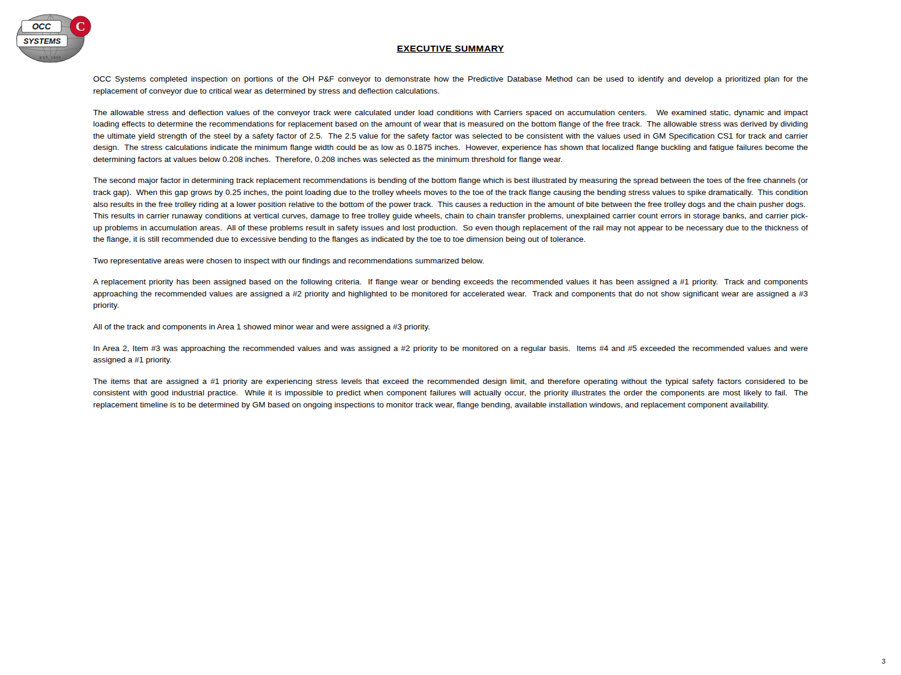OCC SYSTEMS C EST. 1965
EXECUTIVE SUMMARY
OCC Systems completed inspection on portions of the OH P&F conveyor to demonstrate how the Predictive Database Method can be used to identify and develop a prioritized plan for the replacement of conveyor due to critical wear as determined by stress and deflection calculations.
The allowable stress and deflection values of the conveyor track were calculated under load conditions with Carriers spaced on accumulation centers. We examined static, dynamic and impact loading effects to determine the recommendations for replacement based on the amount of wear that is measured on the bottom flange of the free track. The allowable stress was derived by dividing the ultimate yield strength of the steel by a safety factor of 2.5. The 2.5 value for the safety factor was selected to be consistent with the values used in GM Specification CS1 for track and carrier design. The stress calculations indicate the minimum flange width could be as low as 0.1875 inches. However, experience has shown that localized flange buckling and fatigue failures become the determining factors at values below 0.208 inches. Therefore, 0.208 inches was selected as the minimum threshold for flange wear.
The second major factor in determining track replacement recommendations is bending of the bottom flange which is best illustrated by measuring the spread between the toes of the free channels (or track gap). When this gap grows by 0.25 inches, the point loading due to the trolley wheels moves to the toe of the track flange causing the bending stress values to spike dramatically. This condition also results in the free trolley riding at a lower position relative to the bottom of the power track. This causes a reduction in the amount of bite between the free trolley dogs and the chain pusher dogs. This results in carrier runaway conditions at vertical curves, damage to free trolley guide wheels, chain to chain transfer problems, unexplained carrier count errors in storage banks, and carrier pick-up problems in accumulation areas. All of these problems result in safety issues and lost production. So even though replacement of the rail may not appear to be necessary due to the thickness of the flange, it is still recommended due to excessive bending to the flanges as indicated by the toe to toe dimension being out of tolerance.
Two representative areas were chosen to inspect with our findings and recommendations summarized below.
A replacement priority has been assigned based on the following criteria. If flange wear or bending exceeds the recommended values it has been assigned a #1 priority. Track and components approaching the recommended values are assigned a #2 priority and highlighted to be monitored for accelerated wear. Track and components that do not show significant wear are assigned a #3 priority.
All of the track and components in Area 1 showed minor wear and were assigned a #3 priority.
In Area 2, Item #3 was approaching the recommended values and was assigned a #2 priority to be monitored on a regular basis. Items #4 and #5 exceeded the recommended values and were assigned a #1 priority.
The items that are assigned a #1 priority are experiencing stress levels that exceed the recommended design limit, and therefore operating without the typical safety factors considered to be consistent with good industrial practice. While it is impossible to predict when component failures will actually occur, the priority illustrates the order the components are most likely to fail. The replacement timeline is to be determined by GM based on ongoing inspections to monitor track wear, flange bending, available installation windows, and replacement component availability.
3